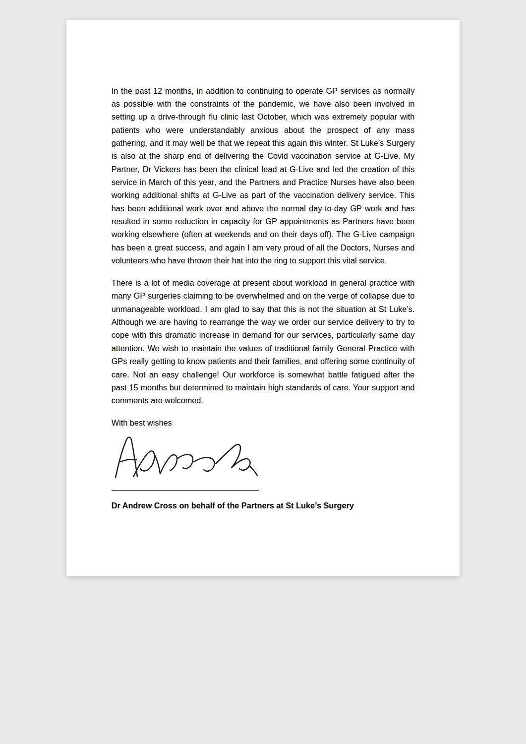In the past 12 months, in addition to continuing to operate GP services as normally as possible with the constraints of the pandemic, we have also been involved in setting up a drive-through flu clinic last October, which was extremely popular with patients who were understandably anxious about the prospect of any mass gathering, and it may well be that we repeat this again this winter. St Luke’s Surgery is also at the sharp end of delivering the Covid vaccination service at G-Live. My Partner, Dr Vickers has been the clinical lead at G-Live and led the creation of this service in March of this year, and the Partners and Practice Nurses have also been working additional shifts at G-Live as part of the vaccination delivery service. This has been additional work over and above the normal day-to-day GP work and has resulted in some reduction in capacity for GP appointments as Partners have been working elsewhere (often at weekends and on their days off). The G-Live campaign has been a great success, and again I am very proud of all the Doctors, Nurses and volunteers who have thrown their hat into the ring to support this vital service.
There is a lot of media coverage at present about workload in general practice with many GP surgeries claiming to be overwhelmed and on the verge of collapse due to unmanageable workload. I am glad to say that this is not the situation at St Luke’s. Although we are having to rearrange the way we order our service delivery to try to cope with this dramatic increase in demand for our services, particularly same day attention. We wish to maintain the values of traditional family General Practice with GPs really getting to know patients and their families, and offering some continuity of care. Not an easy challenge! Our workforce is somewhat battle fatigued after the past 15 months but determined to maintain high standards of care. Your support and comments are welcomed.
With best wishes
Dr Andrew Cross on behalf of the Partners at St Luke’s Surgery